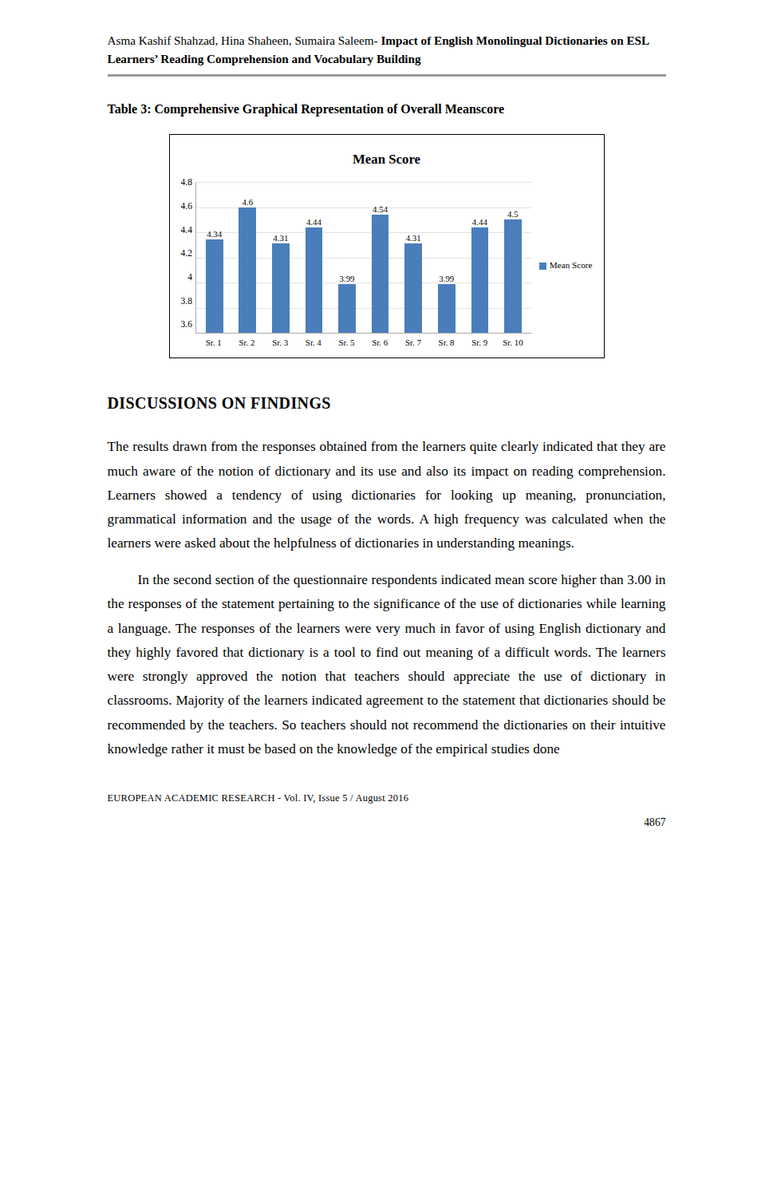Asma Kashif Shahzad, Hina Shaheen, Sumaira Saleem- Impact of English Monolingual Dictionaries on ESL Learners’ Reading Comprehension and Vocabulary Building
Table 3: Comprehensive Graphical Representation of Overall Meanscore
Mean Score
4.8 4.6 4.4 4.2 4 3.8 3.6
4.34
4.6
4.31
4.44
3.99
4.54
4.31
3.99
4.44
4.5
Sr. 1 Sr. 2 Sr. 3 Sr. 4 Sr. 5 Sr. 6 Sr. 7 Sr. 8 Sr. 9 Sr. 10
Mean Score
DISCUSSIONS ON FINDINGS
The results drawn from the responses obtained from the learners quite clearly indicated that they are much aware of the notion of dictionary and its use and also its impact on reading comprehension. Learners showed a tendency of using dictionaries for looking up meaning, pronunciation, grammatical information and the usage of the words. A high frequency was calculated when the learners were asked about the helpfulness of dictionaries in understanding meanings.
In the second section of the questionnaire respondents indicated mean score higher than 3.00 in the responses of the statement pertaining to the significance of the use of dictionaries while learning a language. The responses of the learners were very much in favor of using English dictionary and they highly favored that dictionary is a tool to find out meaning of a difficult words. The learners were strongly approved the notion that teachers should appreciate the use of dictionary in classrooms. Majority of the learners indicated agreement to the statement that dictionaries should be recommended by the teachers. So teachers should not recommend the dictionaries on their intuitive knowledge rather it must be based on the knowledge of the empirical studies done
EUROPEAN ACADEMIC RESEARCH - Vol. IV, Issue 5 / August 2016
4867